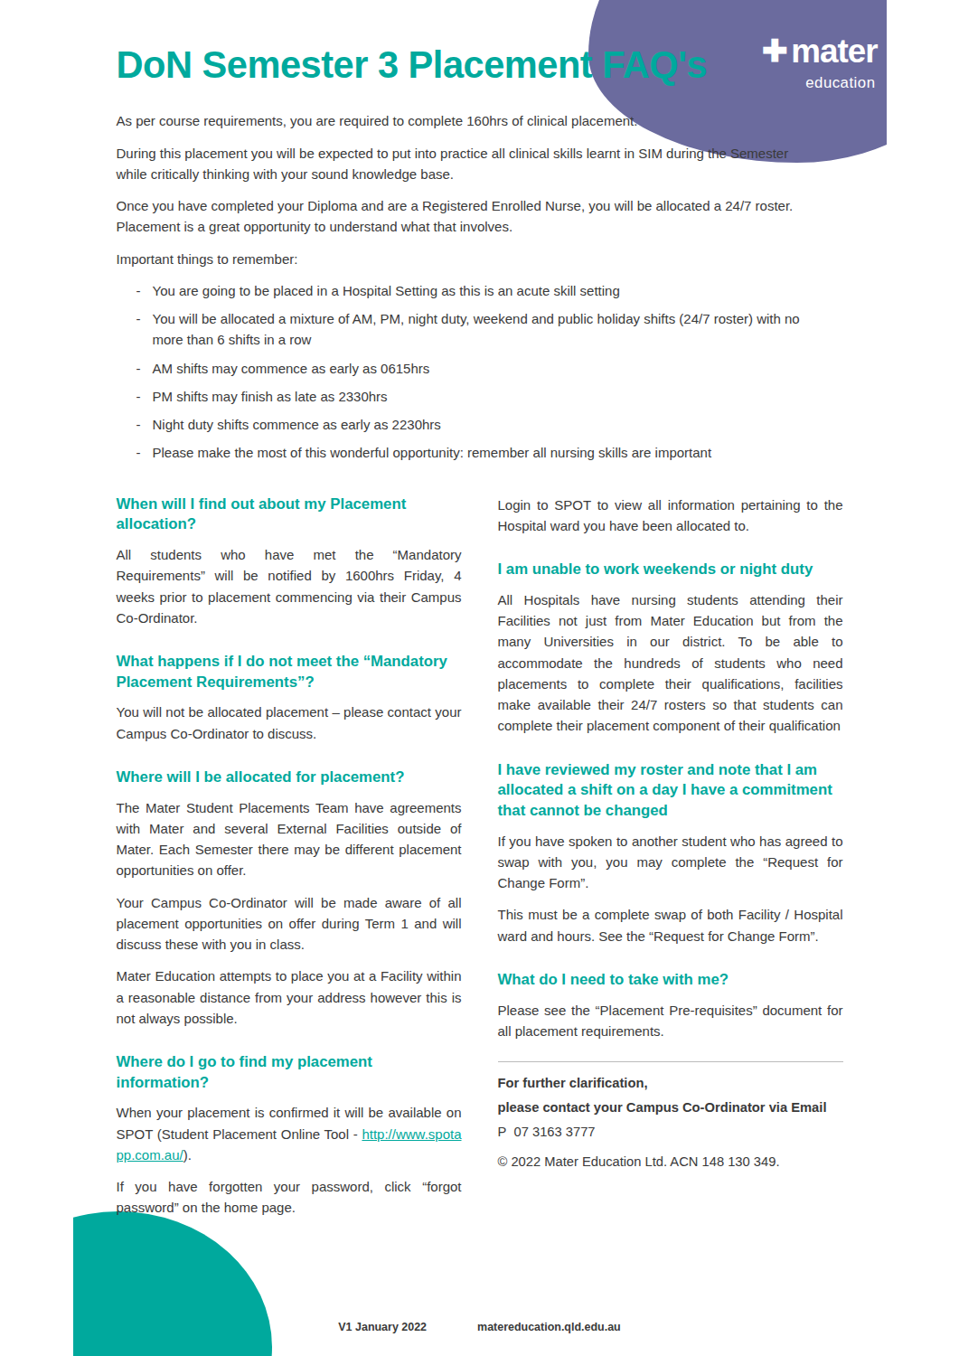✚mater education
DoN Semester 3 Placement FAQ's
As per course requirements, you are required to complete 160hrs of clinical placement.
During this placement you will be expected to put into practice all clinical skills learnt in SIM during the Semester while critically thinking with your sound knowledge base.
Once you have completed your Diploma and are a Registered Enrolled Nurse, you will be allocated a 24/7 roster. Placement is a great opportunity to understand what that involves.
Important things to remember:
You are going to be placed in a Hospital Setting as this is an acute skill setting
You will be allocated a mixture of AM, PM, night duty, weekend and public holiday shifts (24/7 roster) with no more than 6 shifts in a row
AM shifts may commence as early as 0615hrs
PM shifts may finish as late as 2330hrs
Night duty shifts commence as early as 2230hrs
Please make the most of this wonderful opportunity: remember all nursing skills are important
When will I find out about my Placement allocation?
All students who have met the “Mandatory Requirements” will be notified by 1600hrs Friday, 4 weeks prior to placement commencing via their Campus Co-Ordinator.
What happens if I do not meet the “Mandatory Placement Requirements”?
You will not be allocated placement – please contact your Campus Co-Ordinator to discuss.
Where will I be allocated for placement?
The Mater Student Placements Team have agreements with Mater and several External Facilities outside of Mater. Each Semester there may be different placement opportunities on offer.
Your Campus Co-Ordinator will be made aware of all placement opportunities on offer during Term 1 and will discuss these with you in class.
Mater Education attempts to place you at a Facility within a reasonable distance from your address however this is not always possible.
Where do I go to find my placement information?
When your placement is confirmed it will be available on SPOT (Student Placement Online Tool - http://www.spotapp.com.au/).
If you have forgotten your password, click “forgot password” on the home page.
Login to SPOT to view all information pertaining to the Hospital ward you have been allocated to.
I am unable to work weekends or night duty
All Hospitals have nursing students attending their Facilities not just from Mater Education but from the many Universities in our district. To be able to accommodate the hundreds of students who need placements to complete their qualifications, facilities make available their 24/7 rosters so that students can complete their placement component of their qualification
I have reviewed my roster and note that I am allocated a shift on a day I have a commitment that cannot be changed
If you have spoken to another student who has agreed to swap with you, you may complete the “Request for Change Form”.
This must be a complete swap of both Facility / Hospital ward and hours. See the “Request for Change Form”.
What do I need to take with me?
Please see the “Placement Pre-requisites” document for all placement requirements.
For further clarification,
please contact your Campus Co-Ordinator via Email
P 07 3163 3777
© 2022 Mater Education Ltd. ACN 148 130 349.
V1 January 2022 matereducation.qld.edu.au